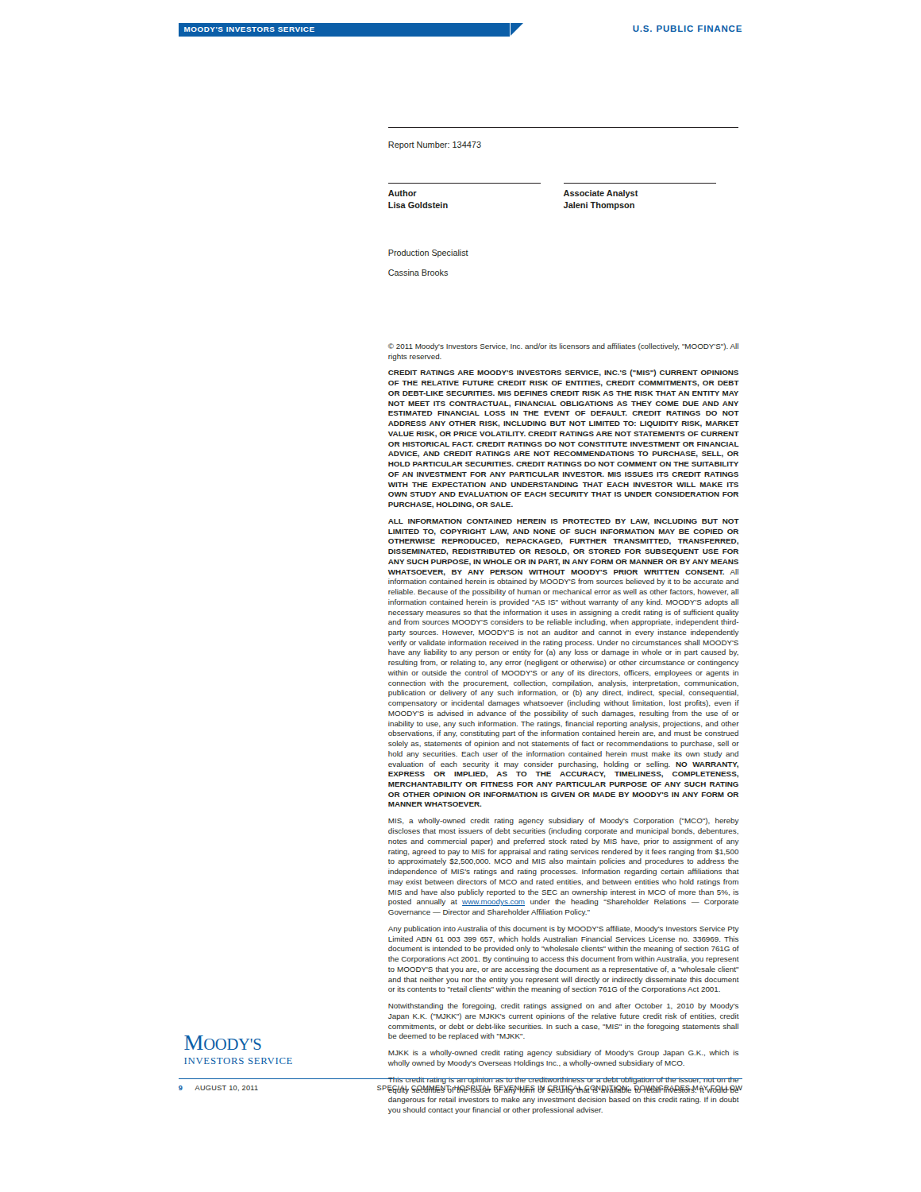Moody's Investors Service
U.S. Public Finance
Report Number: 134473
| Author Lisa Goldstein | Associate Analyst Jaleni Thompson |
| Production Specialist Cassina Brooks | |
© 2011 Moody's Investors Service, Inc. and/or its licensors and affiliates (collectively, "MOODY'S"). All rights reserved.
Credit ratings are Moody's Investors Service, Inc.'s ("MIS") current opinions of the relative future credit risk of entities, credit commitments, or debt or debt-like securities. MIS defines credit risk as the risk that an entity may not meet its contractual, financial obligations as they come due and any estimated financial loss in the event of default. Credit ratings do not address any other risk, including but not limited to: liquidity risk, market value risk, or price volatility. Credit ratings are not statements of current or historical fact. Credit ratings do not constitute investment or financial advice, and credit ratings are not recommendations to purchase, sell, or hold particular securities. Credit ratings do not comment on the suitability of an investment for any particular investor. MIS issues its credit ratings with the expectation and understanding that each investor will make its own study and evaluation of each security that is under consideration for purchase, holding, or sale.
All information contained herein is protected by law, including but not limited to, copyright law, and none of such information may be copied or otherwise reproduced, repackaged, further transmitted, transferred, disseminated, redistributed or resold, or stored for subsequent use for any such purpose, in whole or in part, in any form or manner or by any means whatsoever, by any person without MOODY'S prior written consent. All information contained herein is obtained by MOODY'S from sources believed by it to be accurate and reliable. Because of the possibility of human or mechanical error as well as other factors, however, all information contained herein is provided "AS IS" without warranty of any kind. MOODY'S adopts all necessary measures so that the information it uses in assigning a credit rating is of sufficient quality and from sources MOODY'S considers to be reliable including, when appropriate, independent third-party sources. However, MOODY'S is not an auditor and cannot in every instance independently verify or validate information received in the rating process. Under no circumstances shall MOODY'S have any liability to any person or entity for (a) any loss or damage in whole or in part caused by, resulting from, or relating to, any error (negligent or otherwise) or other circumstance or contingency within or outside the control of MOODY'S or any of its directors, officers, employees or agents in connection with the procurement, collection, compilation, analysis, interpretation, communication, publication or delivery of any such information, or (b) any direct, indirect, special, consequential, compensatory or incidental damages whatsoever (including without limitation, lost profits), even if MOODY'S is advised in advance of the possibility of such damages, resulting from the use of or inability to use, any such information. The ratings, financial reporting analysis, projections, and other observations, if any, constituting part of the information contained herein are, and must be construed solely as, statements of opinion and not statements of fact or recommendations to purchase, sell or hold any securities. Each user of the information contained herein must make its own study and evaluation of each security it may consider purchasing, holding or selling. No warranty, express or implied, as to the accuracy, timeliness, completeness, merchantability or fitness for any particular purpose of any such rating or other opinion or information is given or made by MOODY'S in any form or manner whatsoever.
MIS, a wholly-owned credit rating agency subsidiary of Moody's Corporation ("MCO"), hereby discloses that most issuers of debt securities (including corporate and municipal bonds, debentures, notes and commercial paper) and preferred stock rated by MIS have, prior to assignment of any rating, agreed to pay to MIS for appraisal and rating services rendered by it fees ranging from $1,500 to approximately $2,500,000. MCO and MIS also maintain policies and procedures to address the independence of MIS's ratings and rating processes. Information regarding certain affiliations that may exist between directors of MCO and rated entities, and between entities who hold ratings from MIS and have also publicly reported to the SEC an ownership interest in MCO of more than 5%, is posted annually at www.moodys.com under the heading "Shareholder Relations — Corporate Governance — Director and Shareholder Affiliation Policy."
Any publication into Australia of this document is by MOODY'S affiliate, Moody's Investors Service Pty Limited ABN 61 003 399 657, which holds Australian Financial Services License no. 336969. This document is intended to be provided only to "wholesale clients" within the meaning of section 761G of the Corporations Act 2001. By continuing to access this document from within Australia, you represent to MOODY'S that you are, or are accessing the document as a representative of, a "wholesale client" and that neither you nor the entity you represent will directly or indirectly disseminate this document or its contents to "retail clients" within the meaning of section 761G of the Corporations Act 2001.
Notwithstanding the foregoing, credit ratings assigned on and after October 1, 2010 by Moody's Japan K.K. ("MJKK") are MJKK's current opinions of the relative future credit risk of entities, credit commitments, or debt or debt-like securities. In such a case, "MIS" in the foregoing statements shall be deemed to be replaced with "MJKK".
MJKK is a wholly-owned credit rating agency subsidiary of Moody's Group Japan G.K., which is wholly owned by Moody's Overseas Holdings Inc., a wholly-owned subsidiary of MCO.
This credit rating is an opinion as to the creditworthiness or a debt obligation of the issuer, not on the equity securities of the issuer or any form of security that is available to retail investors. It would be dangerous for retail investors to make any investment decision based on this credit rating. If in doubt you should contact your financial or other professional adviser.
MOODY'S
INVESTORS SERVICE
9 August 10, 2011 Special Comment: Hospital Revenues in Critical Condition; Downgrades May Follow